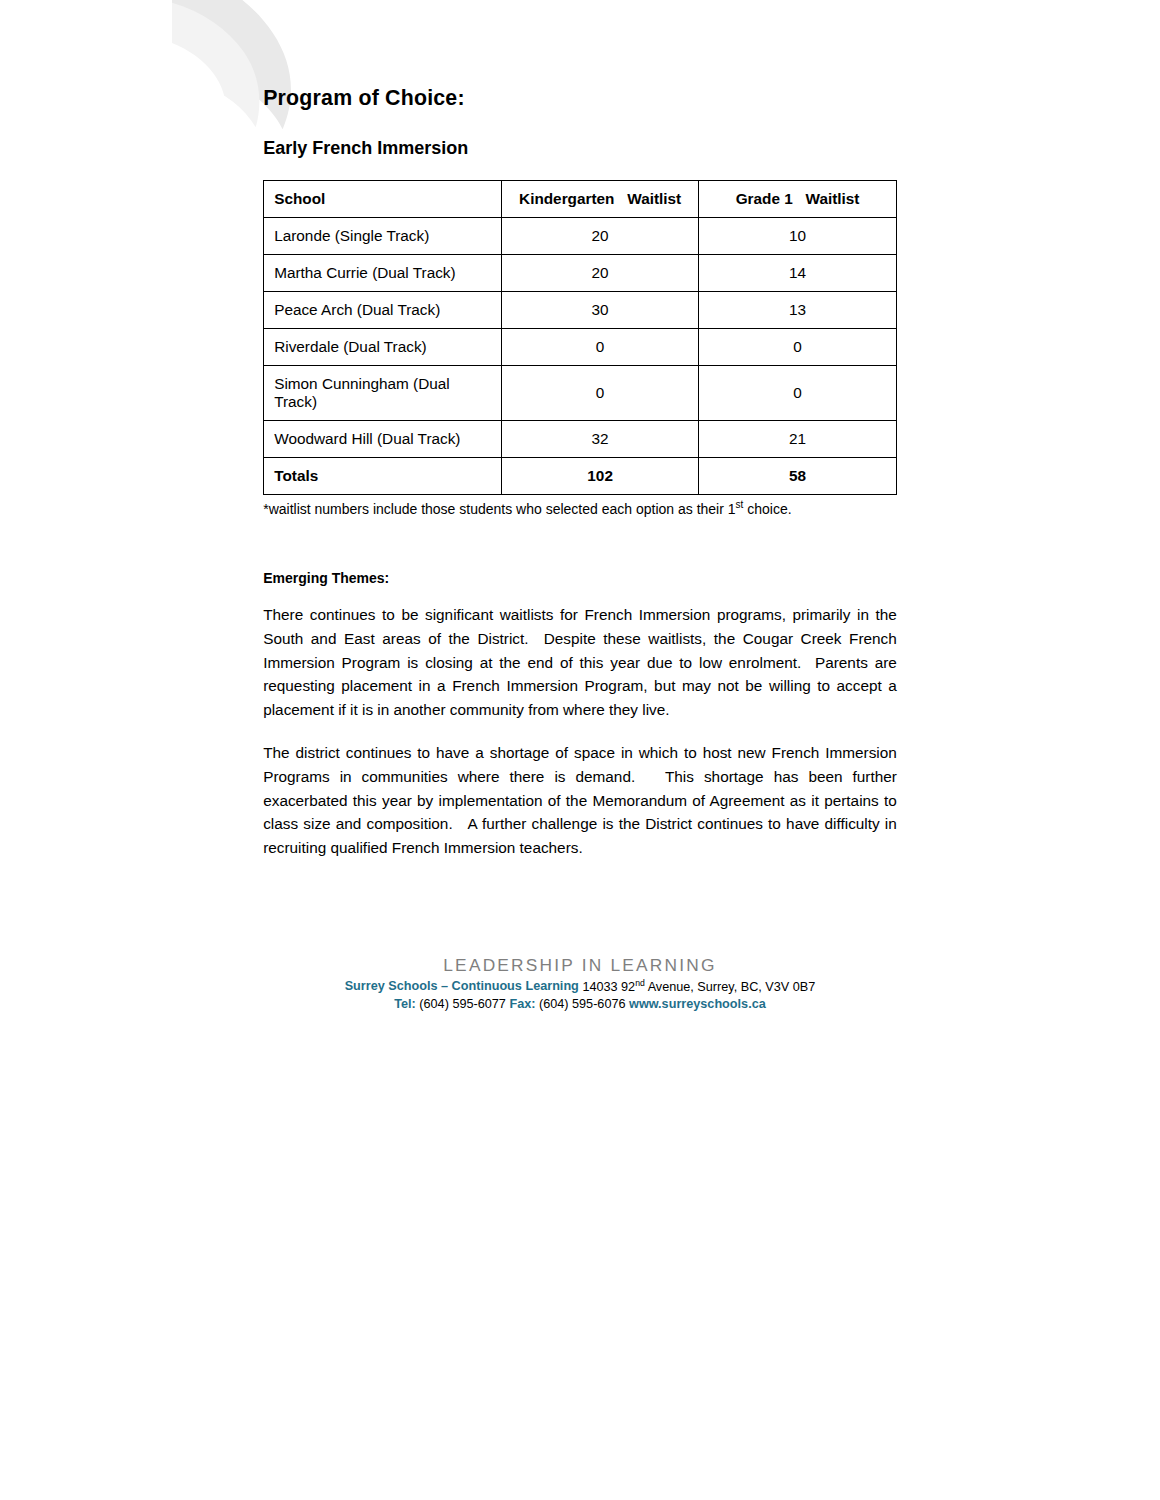Program of Choice:
Early French Immersion
| School | Kindergarten Waitlist | Grade 1 Waitlist |
| --- | --- | --- |
| Laronde (Single Track) | 20 | 10 |
| Martha Currie (Dual Track) | 20 | 14 |
| Peace Arch (Dual Track) | 30 | 13 |
| Riverdale (Dual Track) | 0 | 0 |
| Simon Cunningham (Dual Track) | 0 | 0 |
| Woodward Hill (Dual Track) | 32 | 21 |
| Totals | 102 | 58 |
*waitlist numbers include those students who selected each option as their 1st choice.
Emerging Themes:
There continues to be significant waitlists for French Immersion programs, primarily in the South and East areas of the District. Despite these waitlists, the Cougar Creek French Immersion Program is closing at the end of this year due to low enrolment. Parents are requesting placement in a French Immersion Program, but may not be willing to accept a placement if it is in another community from where they live.
The district continues to have a shortage of space in which to host new French Immersion Programs in communities where there is demand. This shortage has been further exacerbated this year by implementation of the Memorandum of Agreement as it pertains to class size and composition. A further challenge is the District continues to have difficulty in recruiting qualified French Immersion teachers.
LEADERSHIP IN LEARNING
Surrey Schools – Continuous Learning 14033 92nd Avenue, Surrey, BC, V3V 0B7
Tel: (604) 595-6077 Fax: (604) 595-6076 www.surreyschools.ca